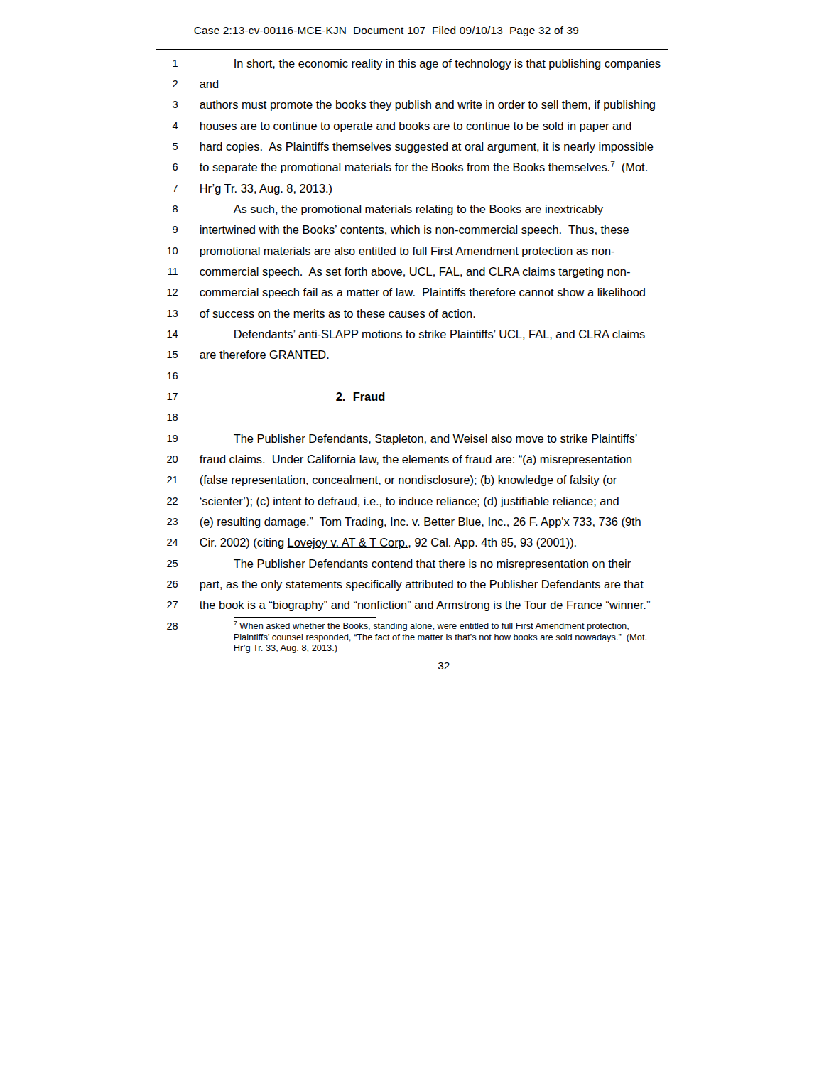Case 2:13-cv-00116-MCE-KJN Document 107 Filed 09/10/13 Page 32 of 39
1
2
3
4
5
6
7
8
9
10
11
12
13
14
15
16
17
18
19
20
21
22
23
24
25
26
27
28
In short, the economic reality in this age of technology is that publishing companies and
authors must promote the books they publish and write in order to sell them, if publishing
houses are to continue to operate and books are to continue to be sold in paper and
hard copies. As Plaintiffs themselves suggested at oral argument, it is nearly impossible
to separate the promotional materials for the Books from the Books themselves.7 (Mot.
Hr’g Tr. 33, Aug. 8, 2013.)
As such, the promotional materials relating to the Books are inextricably
intertwined with the Books’ contents, which is non-commercial speech. Thus, these
promotional materials are also entitled to full First Amendment protection as non-
commercial speech. As set forth above, UCL, FAL, and CLRA claims targeting non-
commercial speech fail as a matter of law. Plaintiffs therefore cannot show a likelihood
of success on the merits as to these causes of action.
Defendants’ anti-SLAPP motions to strike Plaintiffs’ UCL, FAL, and CLRA claims
are therefore GRANTED.
2. Fraud
The Publisher Defendants, Stapleton, and Weisel also move to strike Plaintiffs’
fraud claims. Under California law, the elements of fraud are: “(a) misrepresentation
(false representation, concealment, or nondisclosure); (b) knowledge of falsity (or
‘scienter’); (c) intent to defraud, i.e., to induce reliance; (d) justifiable reliance; and
(e) resulting damage.” Tom Trading, Inc. v. Better Blue, Inc., 26 F. App'x 733, 736 (9th
Cir. 2002) (citing Lovejoy v. AT & T Corp., 92 Cal. App. 4th 85, 93 (2001)).
The Publisher Defendants contend that there is no misrepresentation on their
part, as the only statements specifically attributed to the Publisher Defendants are that
the book is a “biography” and “nonfiction” and Armstrong is the Tour de France “winner.”
7 When asked whether the Books, standing alone, were entitled to full First Amendment protection,
Plaintiffs’ counsel responded, “The fact of the matter is that’s not how books are sold nowadays.” (Mot.
Hr’g Tr. 33, Aug. 8, 2013.)
32